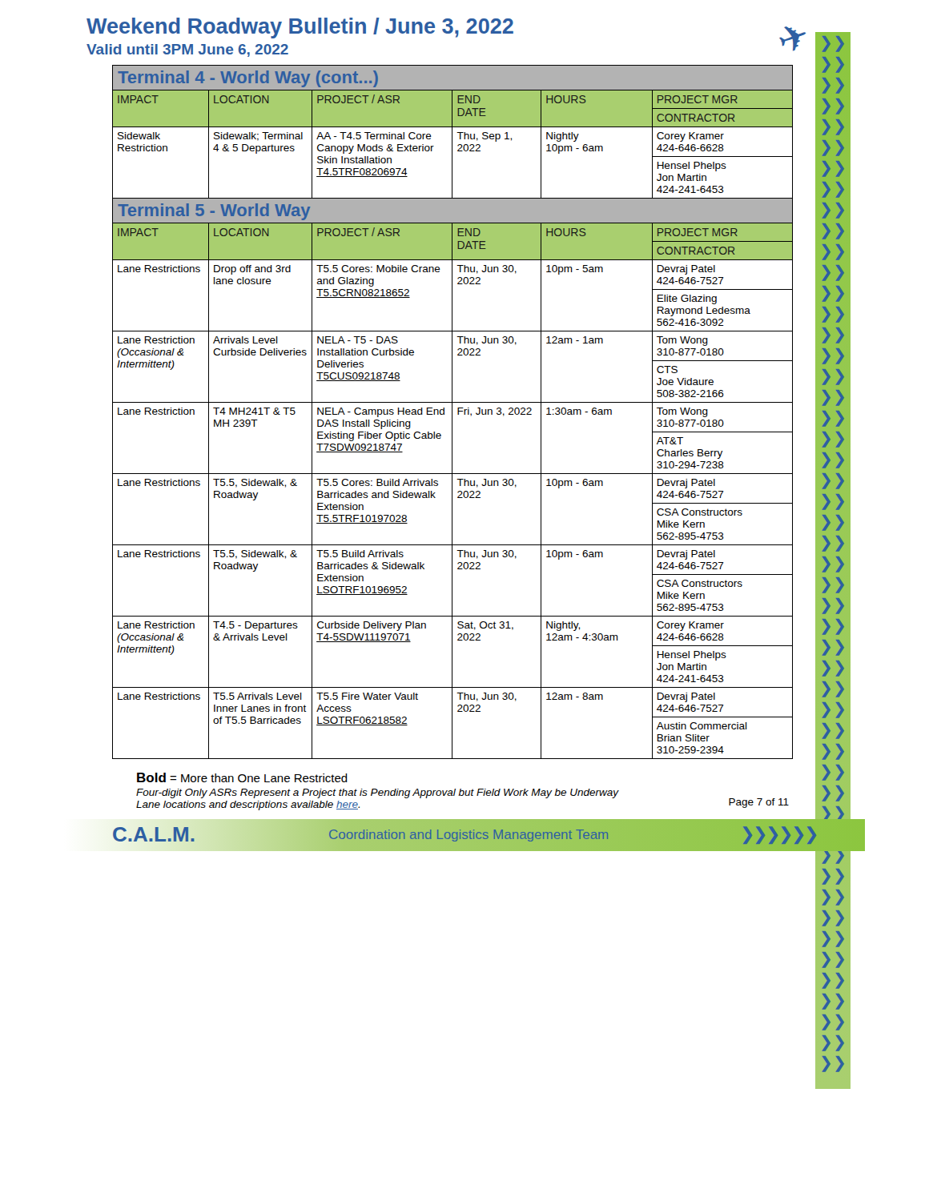✈
❯❯
❯❯
❯❯
❯❯
❯❯
❯❯
❯❯
❯❯
❯❯
❯❯
❯❯
❯❯
❯❯
❯❯
❯❯
❯❯
❯❯
❯❯
❯❯
❯❯
❯❯
❯❯
❯❯
❯❯
❯❯
❯❯
❯❯
❯❯
❯❯
❯❯
❯❯
❯❯
❯❯
❯❯
❯❯
❯❯
❯❯
❯❯
❯❯
❯❯
❯❯
❯❯
❯❯
❯❯
❯❯
❯❯
❯❯
❯❯
❯❯
❯❯
Weekend Roadway Bulletin / June 3, 2022
Valid until 3PM June 6, 2022
| Terminal 4 - World Way (cont...) |
| IMPACT | LOCATION | PROJECT / ASR | END DATE | HOURS | PROJECT MGR |
| CONTRACTOR |
| Sidewalk Restriction | Sidewalk; Terminal 4 & 5 Departures | AA - T4.5 Terminal Core Canopy Mods & Exterior Skin Installation T4.5TRF08206974 | Thu, Sep 1, 2022 | Nightly 10pm - 6am | Corey Kramer 424-646-6628 |
| Hensel Phelps Jon Martin 424-241-6453 |
| Terminal 5 - World Way |
| IMPACT | LOCATION | PROJECT / ASR | END DATE | HOURS | PROJECT MGR |
| CONTRACTOR |
| Lane Restrictions | Drop off and 3rd lane closure | T5.5 Cores: Mobile Crane and Glazing T5.5CRN08218652 | Thu, Jun 30, 2022 | 10pm - 5am | Devraj Patel 424-646-7527 |
| Elite Glazing Raymond Ledesma 562-416-3092 |
| Lane Restriction (Occasional & Intermittent) | Arrivals Level Curbside Deliveries | NELA - T5 - DAS Installation Curbside Deliveries T5CUS09218748 | Thu, Jun 30, 2022 | 12am - 1am | Tom Wong 310-877-0180 |
| CTS Joe Vidaure 508-382-2166 |
| Lane Restriction | T4 MH241T & T5 MH 239T | NELA - Campus Head End DAS Install Splicing Existing Fiber Optic Cable T7SDW09218747 | Fri, Jun 3, 2022 | 1:30am - 6am | Tom Wong 310-877-0180 |
| AT&T Charles Berry 310-294-7238 |
| Lane Restrictions | T5.5, Sidewalk, & Roadway | T5.5 Cores: Build Arrivals Barricades and Sidewalk Extension T5.5TRF10197028 | Thu, Jun 30, 2022 | 10pm - 6am | Devraj Patel 424-646-7527 |
| CSA Constructors Mike Kern 562-895-4753 |
| Lane Restrictions | T5.5, Sidewalk, & Roadway | T5.5 Build Arrivals Barricades & Sidewalk Extension LSOTRF10196952 | Thu, Jun 30, 2022 | 10pm - 6am | Devraj Patel 424-646-7527 |
| CSA Constructors Mike Kern 562-895-4753 |
| Lane Restriction (Occasional & Intermittent) | T4.5 - Departures & Arrivals Level | Curbside Delivery Plan T4-5SDW11197071 | Sat, Oct 31, 2022 | Nightly, 12am - 4:30am | Corey Kramer 424-646-6628 |
| Hensel Phelps Jon Martin 424-241-6453 |
| Lane Restrictions | T5.5 Arrivals Level Inner Lanes in front of T5.5 Barricades | T5.5 Fire Water Vault Access LSOTRF06218582 | Thu, Jun 30, 2022 | 12am - 8am | Devraj Patel 424-646-7527 |
| Austin Commercial Brian Sliter 310-259-2394 |
Bold = More than One Lane Restricted
Four-digit Only ASRs Represent a Project that is Pending Approval but Field Work May be Underway
Lane locations and descriptions available here.
Page 7 of 11
C.A.L.M. Coordination and Logistics Management Team ❯❯❯❯❯❯